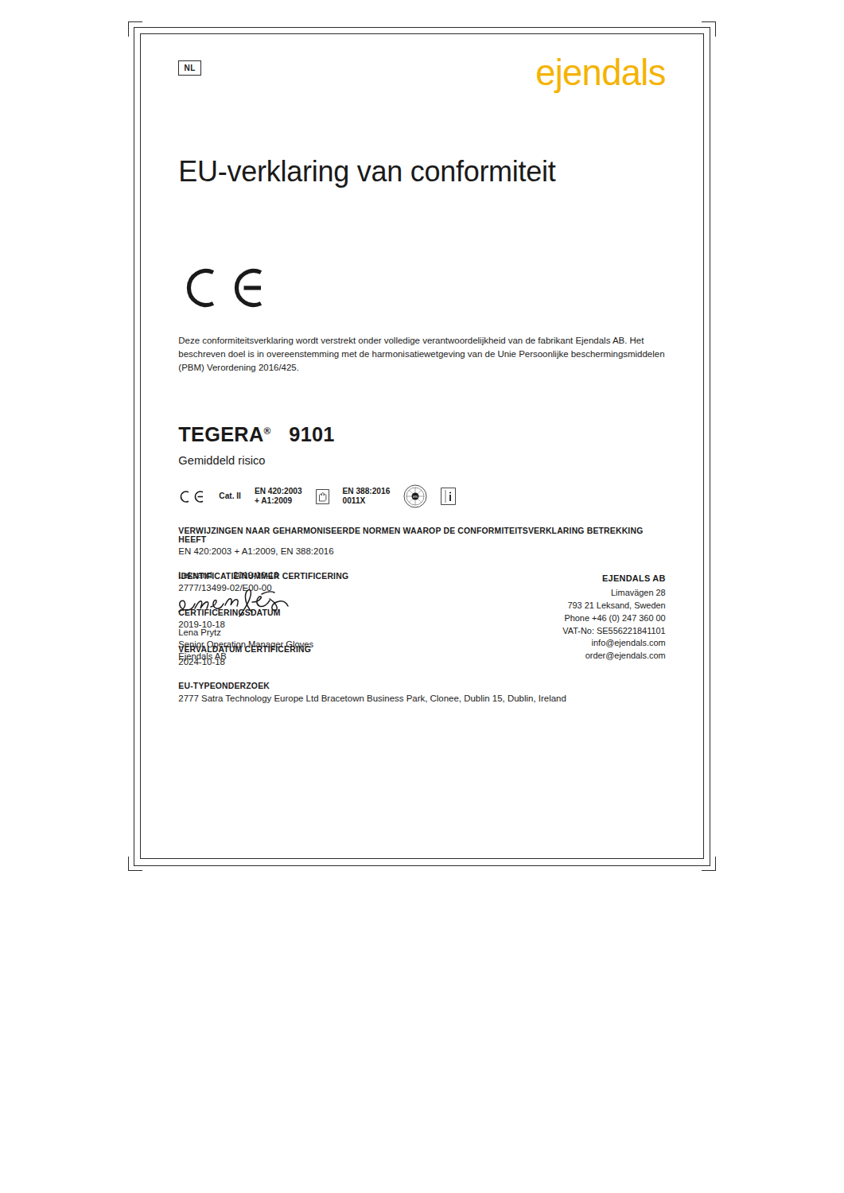NL
ejendals
EU-verklaring van conformiteit
Deze conformiteitsverklaring wordt verstrekt onder volledige verantwoordelijkheid van de fabrikant Ejendals AB. Het beschreven doel is in overeenstemming met de harmonisatiewetgeving van de Unie Persoonlijke beschermingsmiddelen (PBM) Verordening 2016/425.
TEGERA®9101
Gemiddeld risico
Cat. II
EN 420:2003
+ A1:2009
EN 388:2016
0011X
EN
Verwijzingen naar geharmoniseerde normen waarop de conformiteitsverklaring betrekking heeft
EN 420:2003 + A1:2009, EN 388:2016
Identificatie/nummer certificering
2777/13499-02/E00-00
Certificeringsdatum
2019-10-18
Vervaldatum certificering
2024-10-18
EU-typeonderzoek
2777 Satra Technology Europe Ltd Bracetown Business Park, Clonee, Dublin 15, Dublin, Ireland
Leksand 2019-10-18
Lena Prytz
Senior Operation Manager Gloves
Ejendals AB
EJENDALS AB
Limavägen 28
793 21 Leksand, Sweden
Phone +46 (0) 247 360 00
VAT-No: SE556221841101
info@ejendals.com
order@ejendals.com